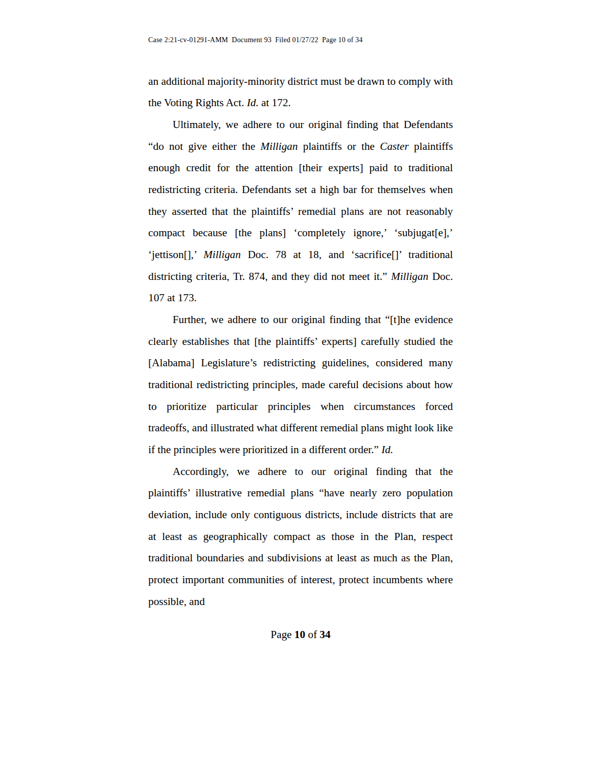Case 2:21-cv-01291-AMM Document 93 Filed 01/27/22 Page 10 of 34
an additional majority-minority district must be drawn to comply with the Voting Rights Act. Id. at 172.
Ultimately, we adhere to our original finding that Defendants “do not give either the Milligan plaintiffs or the Caster plaintiffs enough credit for the attention [their experts] paid to traditional redistricting criteria. Defendants set a high bar for themselves when they asserted that the plaintiffs’ remedial plans are not reasonably compact because [the plans] ‘completely ignore,’ ‘subjugat[e],’ ‘jettison[],’ Milligan Doc. 78 at 18, and ‘sacrifice[]’ traditional districting criteria, Tr. 874, and they did not meet it.” Milligan Doc. 107 at 173.
Further, we adhere to our original finding that “[t]he evidence clearly establishes that [the plaintiffs’ experts] carefully studied the [Alabama] Legislature’s redistricting guidelines, considered many traditional redistricting principles, made careful decisions about how to prioritize particular principles when circumstances forced tradeoffs, and illustrated what different remedial plans might look like if the principles were prioritized in a different order.” Id.
Accordingly, we adhere to our original finding that the plaintiffs’ illustrative remedial plans “have nearly zero population deviation, include only contiguous districts, include districts that are at least as geographically compact as those in the Plan, respect traditional boundaries and subdivisions at least as much as the Plan, protect important communities of interest, protect incumbents where possible, and
Page 10 of 34